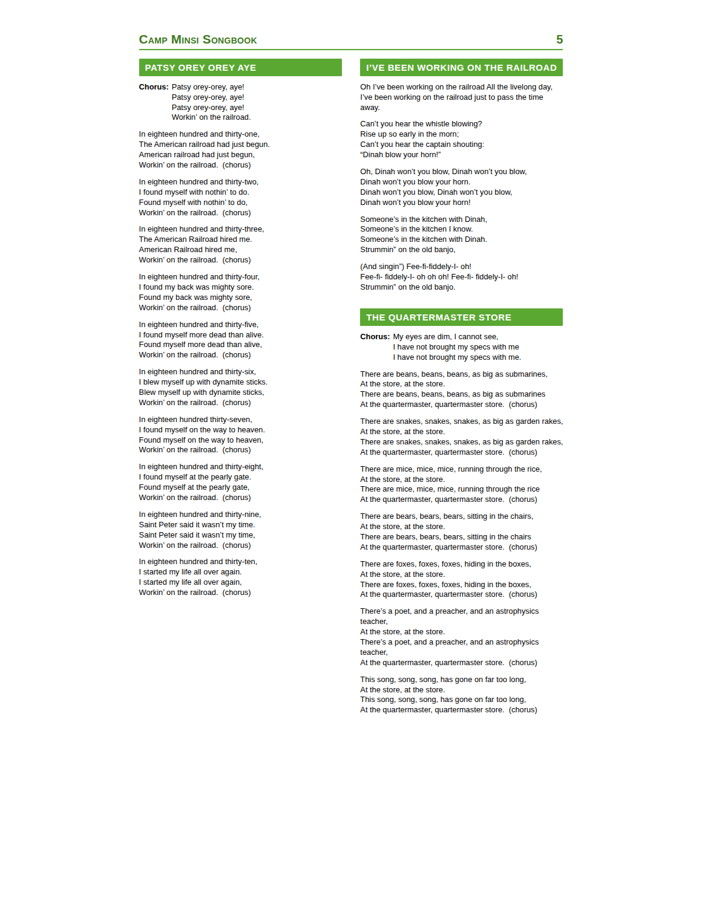Camp Minsi Songbook
5
Patsy Orey Orey Aye
Chorus:
Patsy orey-orey, aye!
Patsy orey-orey, aye!
Patsy orey-orey, aye!
Workin’ on the railroad.
In eighteen hundred and thirty-one,
The American railroad had just begun.
American railroad had just begun,
Workin’ on the railroad. (chorus)
In eighteen hundred and thirty-two,
I found myself with nothin’ to do.
Found myself with nothin’ to do,
Workin’ on the railroad. (chorus)
In eighteen hundred and thirty-three,
The American Railroad hired me.
American Railroad hired me,
Workin’ on the railroad. (chorus)
In eighteen hundred and thirty-four,
I found my back was mighty sore.
Found my back was mighty sore,
Workin’ on the railroad. (chorus)
In eighteen hundred and thirty-five,
I found myself more dead than alive.
Found myself more dead than alive,
Workin’ on the railroad. (chorus)
In eighteen hundred and thirty-six,
I blew myself up with dynamite sticks.
Blew myself up with dynamite sticks,
Workin’ on the railroad. (chorus)
In eighteen hundred thirty-seven,
I found myself on the way to heaven.
Found myself on the way to heaven,
Workin’ on the railroad. (chorus)
In eighteen hundred and thirty-eight,
I found myself at the pearly gate.
Found myself at the pearly gate,
Workin’ on the railroad. (chorus)
In eighteen hundred and thirty-nine,
Saint Peter said it wasn’t my time.
Saint Peter said it wasn’t my time,
Workin’ on the railroad. (chorus)
In eighteen hundred and thirty-ten,
I started my life all over again.
I started my life all over again,
Workin’ on the railroad. (chorus)
I’ve Been Working on the Railroad
Oh I’ve been working on the railroad All the livelong day,
I’ve been working on the railroad just to pass the time away.
Can’t you hear the whistle blowing?
Rise up so early in the morn;
Can’t you hear the captain shouting:
“Dinah blow your horn!”
Oh, Dinah won’t you blow, Dinah won’t you blow,
Dinah won’t you blow your horn.
Dinah won’t you blow, Dinah won’t you blow,
Dinah won’t you blow your horn!
Someone’s in the kitchen with Dinah,
Someone’s in the kitchen I know.
Someone’s in the kitchen with Dinah.
Strummin” on the old banjo,
(And singin”) Fee-fi-fiddely-I- oh!
Fee-fi- fiddely-I- oh oh oh! Fee-fi- fiddely-I- oh!
Strummin” on the old banjo.
The Quartermaster Store
Chorus:
My eyes are dim, I cannot see,
I have not brought my specs with me
I have not brought my specs with me.
There are beans, beans, beans, as big as submarines,
At the store, at the store.
There are beans, beans, beans, as big as submarines
At the quartermaster, quartermaster store. (chorus)
There are snakes, snakes, snakes, as big as garden rakes,
At the store, at the store.
There are snakes, snakes, snakes, as big as garden rakes,
At the quartermaster, quartermaster store. (chorus)
There are mice, mice, mice, running through the rice,
At the store, at the store.
There are mice, mice, mice, running through the rice
At the quartermaster, quartermaster store. (chorus)
There are bears, bears, bears, sitting in the chairs,
At the store, at the store.
There are bears, bears, bears, sitting in the chairs
At the quartermaster, quartermaster store. (chorus)
There are foxes, foxes, foxes, hiding in the boxes,
At the store, at the store.
There are foxes, foxes, foxes, hiding in the boxes,
At the quartermaster, quartermaster store. (chorus)
There’s a poet, and a preacher, and an astrophysics teacher,
At the store, at the store.
There’s a poet, and a preacher, and an astrophysics teacher,
At the quartermaster, quartermaster store. (chorus)
This song, song, song, has gone on far too long,
At the store, at the store.
This song, song, song, has gone on far too long,
At the quartermaster, quartermaster store. (chorus)